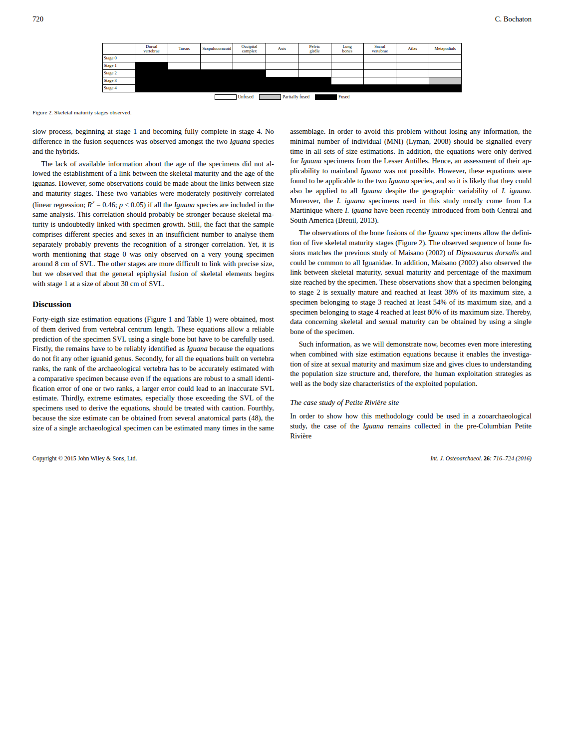720 C. Bochaton
| | Dorsal vertebrae | Tarsus | Scapulocoracoid | Occipital complex | Axis | Pelvic girdle | Long bones | Sacral vertebrae | Atlas | Metapodials |
| --- | --- | --- | --- | --- | --- | --- | --- | --- | --- | --- |
| Stage 0 | | | | | | | | | | |
| Stage 1 | | | | | | | | | | |
| Stage 2 | | | | | | | | | | |
| Stage 3 | | | | | | | | | | |
| Stage 4 | | | | | | | | | | |
Unfused Partially fused Fused
Figure 2. Skeletal maturity stages observed.
slow process, beginning at stage 1 and becoming fully complete in stage 4. No difference in the fusion sequences was observed amongst the two Iguana species and the hybrids.
The lack of available information about the age of the specimens did not allowed the establishment of a link between the skeletal maturity and the age of the iguanas. However, some observations could be made about the links between size and maturity stages. These two variables were moderately positively correlated (linear regression; R2 = 0.46; p < 0.05) if all the Iguana species are included in the same analysis. This correlation should probably be stronger because skeletal maturity is undoubtedly linked with specimen growth. Still, the fact that the sample comprises different species and sexes in an insufficient number to analyse them separately probably prevents the recognition of a stronger correlation. Yet, it is worth mentioning that stage 0 was only observed on a very young specimen around 8 cm of SVL. The other stages are more difficult to link with precise size, but we observed that the general epiphysial fusion of skeletal elements begins with stage 1 at a size of about 30 cm of SVL.
Discussion
Forty-eigth size estimation equations (Figure 1 and Table 1) were obtained, most of them derived from vertebral centrum length. These equations allow a reliable prediction of the specimen SVL using a single bone but have to be carefully used. Firstly, the remains have to be reliably identified as Iguana because the equations do not fit any other iguanid genus. Secondly, for all the equations built on vertebra ranks, the rank of the archaeological vertebra has to be accurately estimated with a comparative specimen because even if the equations are robust to a small identification error of one or two ranks, a larger error could lead to an inaccurate SVL estimate. Thirdly, extreme estimates, especially those exceeding the SVL of the specimens used to derive the equations, should be treated with caution. Fourthly, because the size estimate can be obtained from several anatomical parts (48), the size of a single archaeological specimen can be estimated many times in the same assemblage. In order to avoid this problem without losing any information, the minimal number of individual (MNI) (Lyman, 2008) should be signalled every time in all sets of size estimations. In addition, the equations were only derived for Iguana specimens from the Lesser Antilles. Hence, an assessment of their applicability to mainland Iguana was not possible. However, these equations were found to be applicable to the two Iguana species, and so it is likely that they could also be applied to all Iguana despite the geographic variability of I. iguana. Moreover, the I. iguana specimens used in this study mostly come from La Martinique where I. iguana have been recently introduced from both Central and South America (Breuil, 2013).
The observations of the bone fusions of the Iguana specimens allow the definition of five skeletal maturity stages (Figure 2). The observed sequence of bone fusions matches the previous study of Maisano (2002) of Dipsosaurus dorsalis and could be common to all Iguanidae. In addition, Maisano (2002) also observed the link between skeletal maturity, sexual maturity and percentage of the maximum size reached by the specimen. These observations show that a specimen belonging to stage 2 is sexually mature and reached at least 38% of its maximum size, a specimen belonging to stage 3 reached at least 54% of its maximum size, and a specimen belonging to stage 4 reached at least 80% of its maximum size. Thereby, data concerning skeletal and sexual maturity can be obtained by using a single bone of the specimen.
Such information, as we will demonstrate now, becomes even more interesting when combined with size estimation equations because it enables the investigation of size at sexual maturity and maximum size and gives clues to understanding the population size structure and, therefore, the human exploitation strategies as well as the body size characteristics of the exploited population.
The case study of Petite Rivière site
In order to show how this methodology could be used in a zooarchaeological study, the case of the Iguana remains collected in the pre-Columbian Petite Rivière
Copyright © 2015 John Wiley & Sons, Ltd. Int. J. Osteoarchaeol. 26: 716–724 (2016)